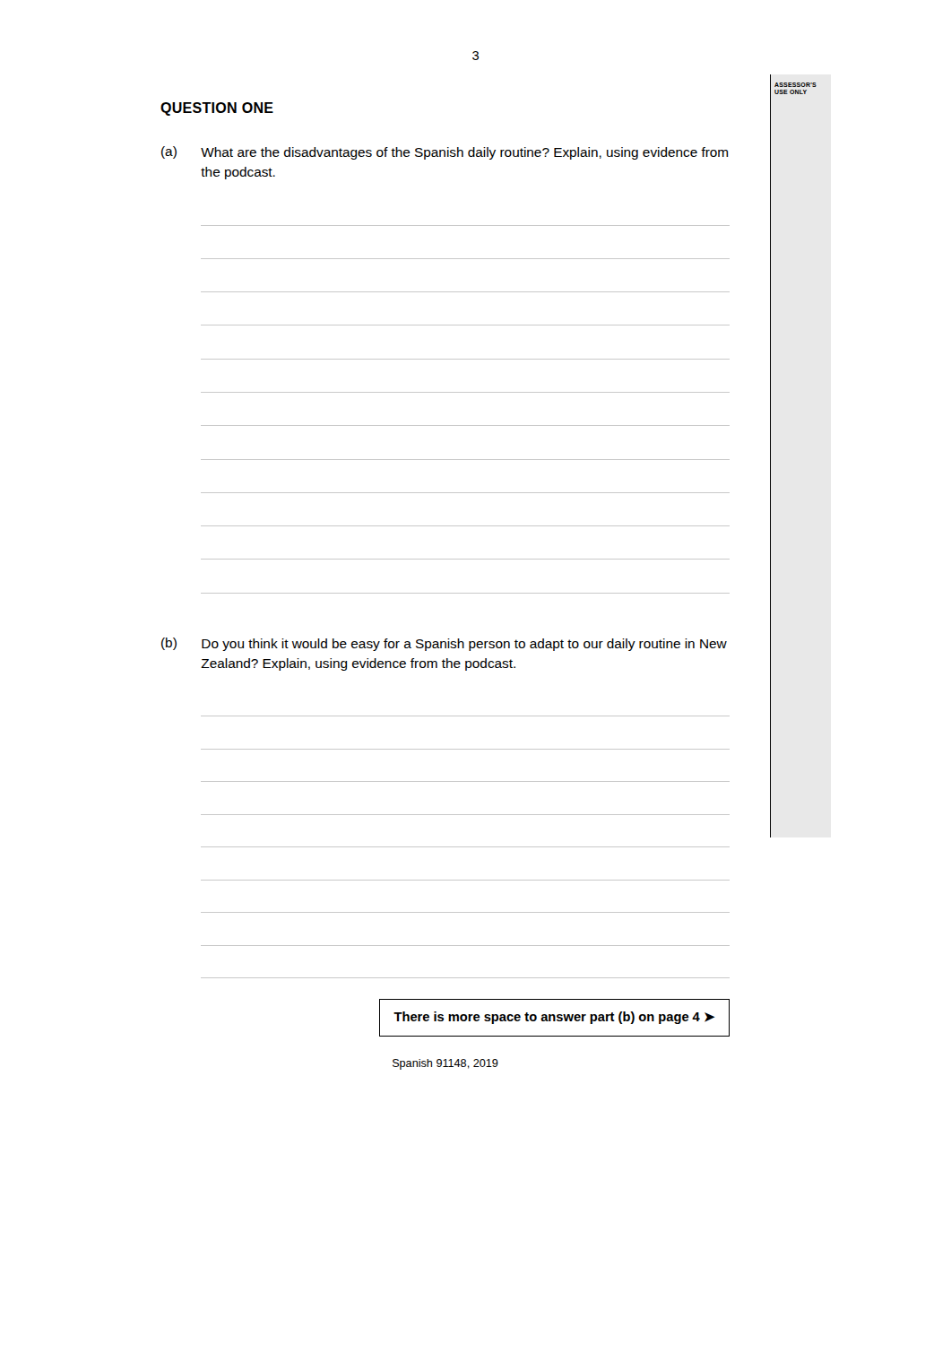3
ASSESSOR'S
USE ONLY
QUESTION ONE
(a)
What are the disadvantages of the Spanish daily routine? Explain, using evidence from the podcast.
(b)
Do you think it would be easy for a Spanish person to adapt to our daily routine in New Zealand? Explain, using evidence from the podcast.
There is more space to answer part (b) on page 4 ➤
Spanish 91148, 2019